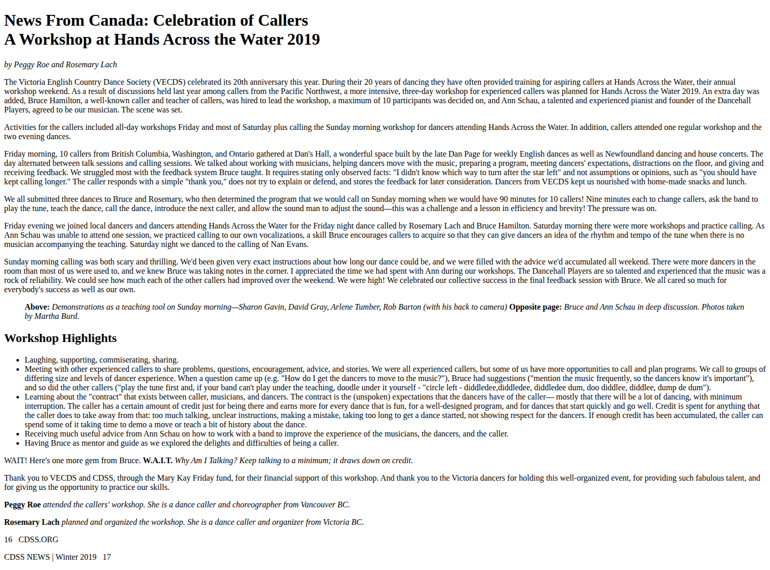News From Canada: Celebration of Callers
A Workshop at Hands Across the Water 2019
by Peggy Roe and Rosemary Lach
The Victoria English Country Dance Society (VECDS) celebrated its 20th anniversary this year. During their 20 years of dancing they have often provided training for aspiring callers at Hands Across the Water, their annual workshop weekend. As a result of discussions held last year among callers from the Pacific Northwest, a more intensive, three-day workshop for experienced callers was planned for Hands Across the Water 2019. An extra day was added, Bruce Hamilton, a well-known caller and teacher of callers, was hired to lead the workshop, a maximum of 10 participants was decided on, and Ann Schau, a talented and experienced pianist and founder of the Dancehall Players, agreed to be our musician. The scene was set.
Activities for the callers included all-day workshops Friday and most of Saturday plus calling the Sunday morning workshop for dancers attending Hands Across the Water. In addition, callers attended one regular workshop and the two evening dances.
Friday morning, 10 callers from British Columbia, Washington, and Ontario gathered at Dan's Hall, a wonderful space built by the late Dan Page for weekly English dances as well as Newfoundland dancing and house concerts. The day alternated between talk sessions and calling sessions. We talked about working with musicians, helping dancers move with the music, preparing a program, meeting dancers' expectations, distractions on the floor, and giving and receiving feedback. We struggled most with the feedback system Bruce taught. It requires stating only observed facts: "I didn't know which way to turn after the star left" and not assumptions or opinions, such as "you should have kept calling longer." The caller responds with a simple "thank you," does not try to explain or defend, and stores the feedback for later consideration. Dancers from VECDS kept us nourished with home-made snacks and lunch.
We all submitted three dances to Bruce and Rosemary, who then determined the program that we would call on Sunday morning when we would have 90 minutes for 10 callers! Nine minutes each to change callers, ask the band to play the tune, teach the dance, call the dance, introduce the next caller, and allow the sound man to adjust the sound—this was a challenge and a lesson in efficiency and brevity! The pressure was on.
Friday evening we joined local dancers and dancers attending Hands Across the Water for the Friday night dance called by Rosemary Lach and Bruce Hamilton. Saturday morning there were more workshops and practice calling. As Ann Schau was unable to attend one session, we practiced calling to our own vocalizations, a skill Bruce encourages callers to acquire so that they can give dancers an idea of the rhythm and tempo of the tune when there is no musician accompanying the teaching. Saturday night we danced to the calling of Nan Evans.
Sunday morning calling was both scary and thrilling. We'd been given very exact instructions about how long our dance could be, and we were filled with the advice we'd accumulated all weekend. There were more dancers in the room than most of us were used to, and we knew Bruce was taking notes in the corner. I appreciated the time we had spent with Ann during our workshops. The Dancehall Players are so talented and experienced that the music was a rock of reliability. We could see how much each of the other callers had improved over the weekend. We were high! We celebrated our collective success in the final feedback session with Bruce. We all cared so much for everybody's success as well as our own.
Above: Demonstrations as a teaching tool on Sunday morning—Sharon Gavin, David Gray, Arlene Tumber, Rob Barton (with his back to camera) Opposite page: Bruce and Ann Schau in deep discussion. Photos taken by Martha Burd.
Workshop Highlights
Laughing, supporting, commiserating, sharing.
Meeting with other experienced callers to share problems, questions, encouragement, advice, and stories. We were all experienced callers, but some of us have more opportunities to call and plan programs. We call to groups of differing size and levels of dancer experience. When a question came up (e.g. "How do I get the dancers to move to the music?"), Bruce had suggestions ("mention the music frequently, so the dancers know it's important"), and so did the other callers ("play the tune first and, if your band can't play under the teaching, doodle under it yourself - "circle left - diddledee,diddledee, diddledee dum, doo diddlee, diddlee, dump de dum").
Learning about the "contract" that exists between caller, musicians, and dancers. The contract is the (unspoken) expectations that the dancers have of the caller— mostly that there will be a lot of dancing, with minimum interruption. The caller has a certain amount of credit just for being there and earns more for every dance that is fun, for a well-designed program, and for dances that start quickly and go well. Credit is spent for anything that the caller does to take away from that: too much talking, unclear instructions, making a mistake, taking too long to get a dance started, not showing respect for the dancers. If enough credit has been accumulated, the caller can spend some of it taking time to demo a move or teach a bit of history about the dance.
Receiving much useful advice from Ann Schau on how to work with a band to improve the experience of the musicians, the dancers, and the caller.
Having Bruce as mentor and guide as we explored the delights and difficulties of being a caller.
WAIT! Here's one more gem from Bruce. W.A.I.T. Why Am I Talking? Keep talking to a minimum; it draws down on credit.
Thank you to VECDS and CDSS, through the Mary Kay Friday fund, for their financial support of this workshop. And thank you to the Victoria dancers for holding this well-organized event, for providing such fabulous talent, and for giving us the opportunity to practice our skills.
Peggy Roe attended the callers' workshop. She is a dance caller and choreographer from Vancouver BC.
Rosemary Lach planned and organized the workshop. She is a dance caller and organizer from Victoria BC.
16 CDSS.ORG
CDSS NEWS | Winter 2019 17